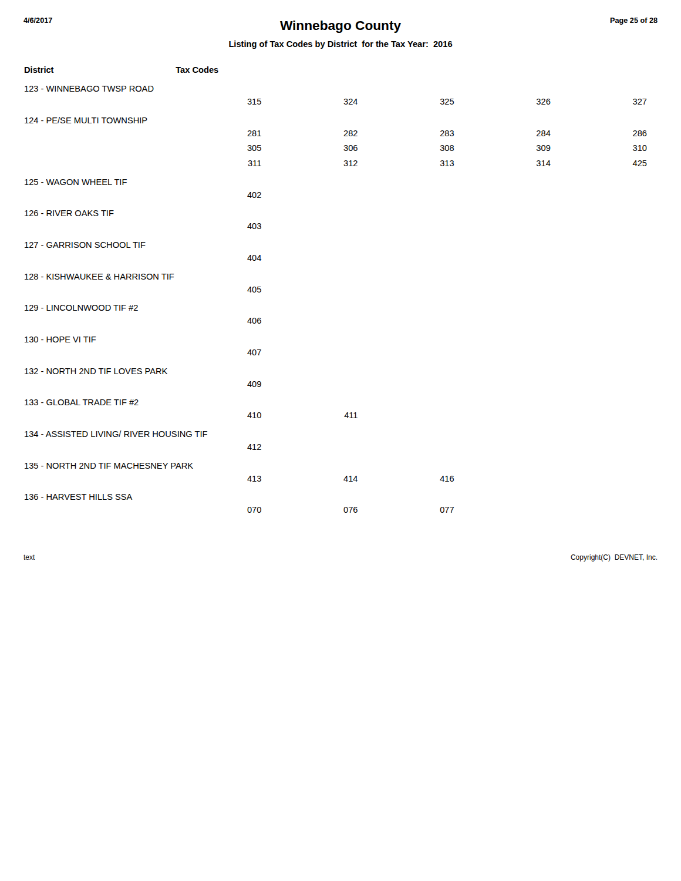4/6/2017
Page 25 of 28
Winnebago County
Listing of Tax Codes by District for the Tax Year: 2016
| District | Tax Codes |
| --- | --- |
| 123 - WINNEBAGO TWSP ROAD |
| | 315 | 324 | 325 | 326 | 327 |
| 124 - PE/SE MULTI TOWNSHIP |
| | 281 | 282 | 283 | 284 | 286 |
| | 305 | 306 | 308 | 309 | 310 |
| | 311 | 312 | 313 | 314 | 425 |
| 125 - WAGON WHEEL TIF |
| | 402 | | | | |
| 126 - RIVER OAKS TIF |
| | 403 | | | | |
| 127 - GARRISON SCHOOL TIF |
| | 404 | | | | |
| 128 - KISHWAUKEE & HARRISON TIF |
| | 405 | | | | |
| 129 - LINCOLNWOOD TIF #2 |
| | 406 | | | | |
| 130 - HOPE VI TIF |
| | 407 | | | | |
| 132 - NORTH 2ND TIF LOVES PARK |
| | 409 | | | | |
| 133 - GLOBAL TRADE TIF #2 |
| | 410 | 411 | | | |
| 134 - ASSISTED LIVING/ RIVER HOUSING TIF |
| | 412 | | | | |
| 135 - NORTH 2ND TIF MACHESNEY PARK |
| | 413 | 414 | 416 | | |
| 136 - HARVEST HILLS SSA |
| | 070 | 076 | 077 | | |
text Copyright(C) DEVNET, Inc.